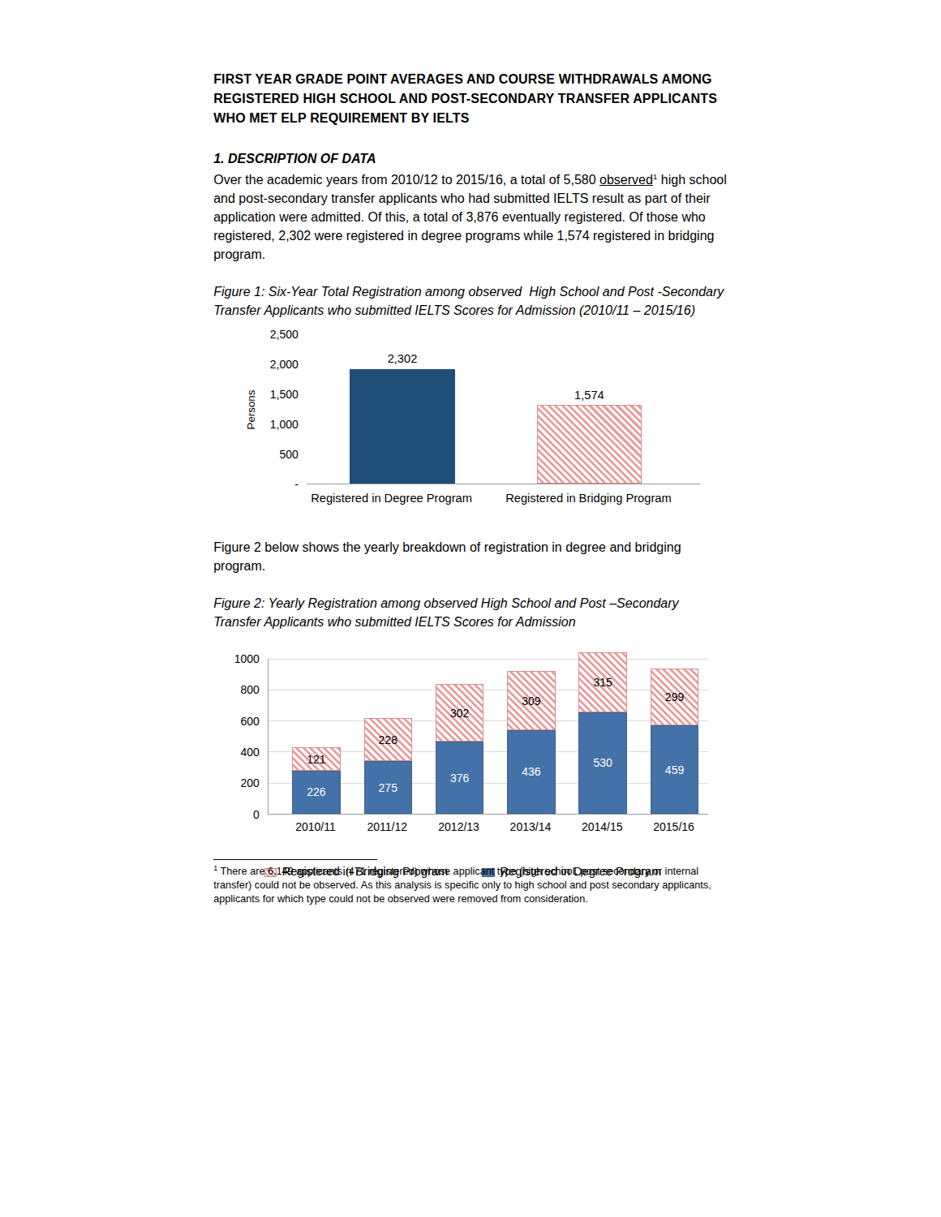First Year Grade Point Averages and Course Withdrawals Among Registered High School and Post-Secondary Transfer Applicants Who Met ELP Requirement by IELTS
1. DESCRIPTION OF DATA
Over the academic years from 2010/12 to 2015/16, a total of 5,580 observed1 high school and post-secondary transfer applicants who had submitted IELTS result as part of their application were admitted. Of this, a total of 3,876 eventually registered. Of those who registered, 2,302 were registered in degree programs while 1,574 registered in bridging program.
Figure 1: Six-Year Total Registration among observed High School and Post -Secondary Transfer Applicants who submitted IELTS Scores for Admission (2010/11 – 2015/16)
Persons
2,500
2,000
1,500
1,000
500
-
2,302
1,574
Registered in Degree Program Registered in Bridging Program
Figure 2 below shows the yearly breakdown of registration in degree and bridging program.
Figure 2: Yearly Registration among observed High School and Post –Secondary Transfer Applicants who submitted IELTS Scores for Admission
1000 800 600 400 200 0
226
121
275
228
376
302
436
309
530
315
459
299
2010/11 2011/12 2012/13 2013/14 2014/15 2015/16
Registered in Bridging Program
Registered in Degree Program
1 There are 6,149 applicants (471 registered) whose applicant type (high school, post secondary or internal transfer) could not be observed. As this analysis is specific only to high school and post secondary applicants, applicants for which type could not be observed were removed from consideration.